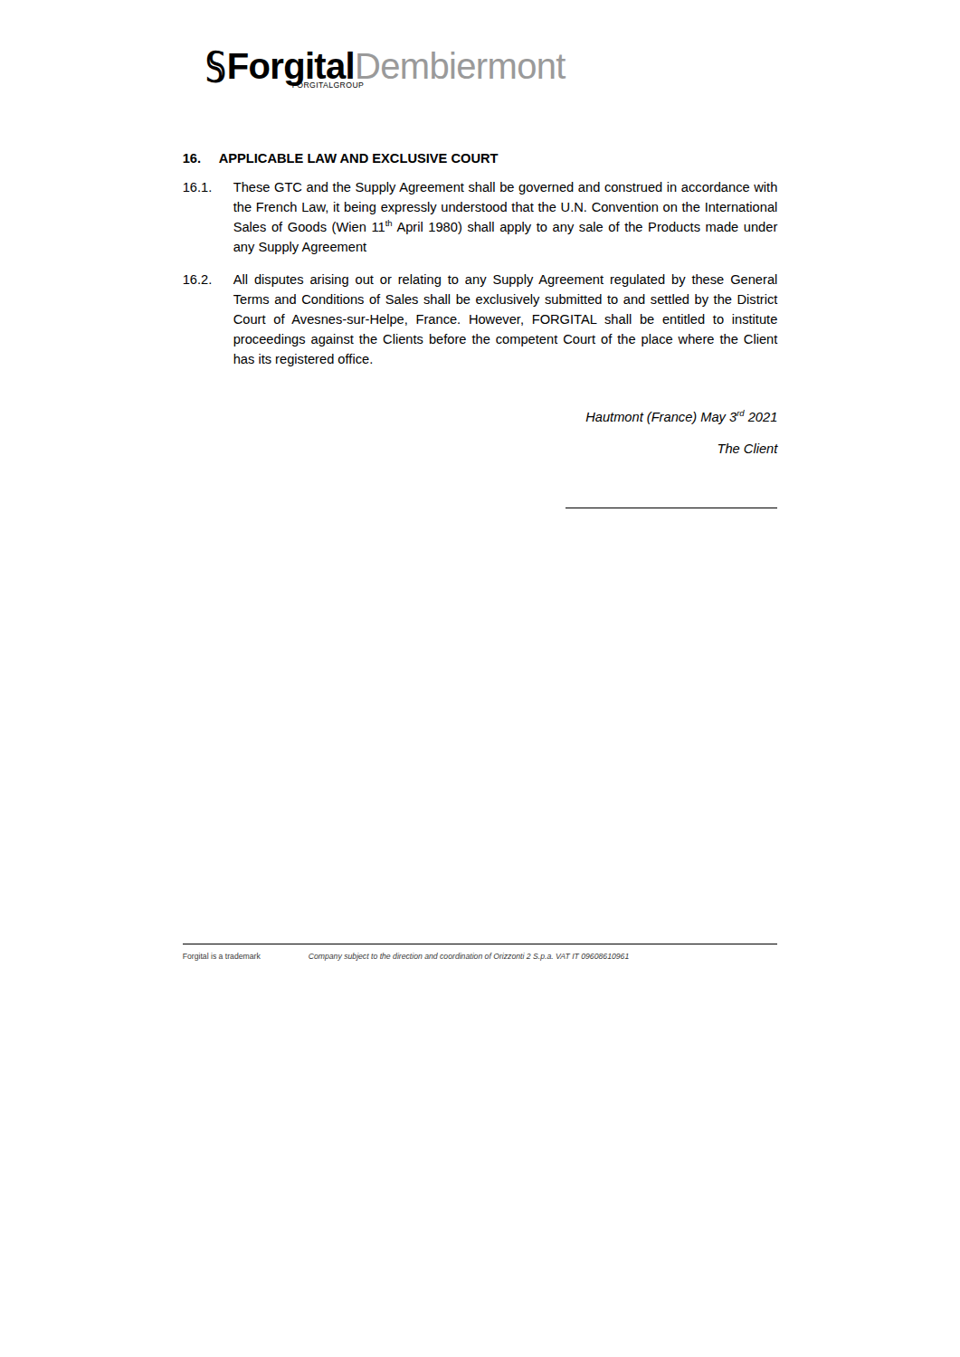𝕊Forgital Dembiermont FORGITALGROUP
16. APPLICABLE LAW AND EXCLUSIVE COURT
16.1.
These GTC and the Supply Agreement shall be governed and construed in accordance with the French Law, it being expressly understood that the U.N. Convention on the International Sales of Goods (Wien 11th April 1980) shall apply to any sale of the Products made under any Supply Agreement
16.2.
All disputes arising out or relating to any Supply Agreement regulated by these General Terms and Conditions of Sales shall be exclusively submitted to and settled by the District Court of Avesnes-sur-Helpe, France. However, FORGITAL shall be entitled to institute proceedings against the Clients before the competent Court of the place where the Client has its registered office.
Hautmont (France) May 3rd 2021
The Client
Forgital is a trademark Company subject to the direction and coordination of Orizzonti 2 S.p.a. VAT IT 09608610961